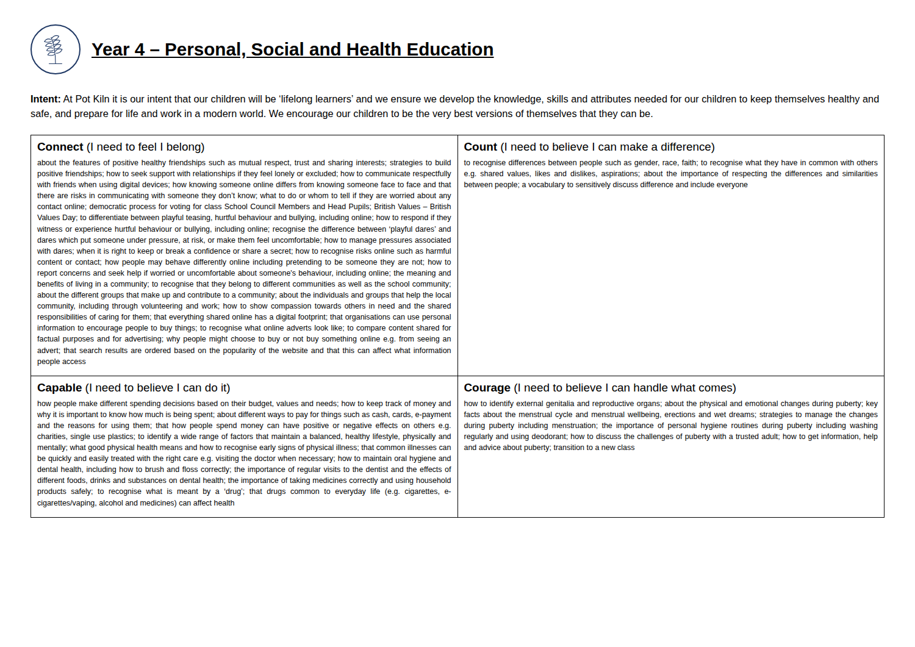Year 4 – Personal, Social and Health Education
Intent: At Pot Kiln it is our intent that our children will be ‘lifelong learners’ and we ensure we develop the knowledge, skills and attributes needed for our children to keep themselves healthy and safe, and prepare for life and work in a modern world. We encourage our children to be the very best versions of themselves that they can be.
| Connect (I need to feel I belong) about the features of positive healthy friendships such as mutual respect, trust and sharing interests; strategies to build positive friendships; how to seek support with relationships if they feel lonely or excluded; how to communicate respectfully with friends when using digital devices; how knowing someone online differs from knowing someone face to face and that there are risks in communicating with someone they don’t know; what to do or whom to tell if they are worried about any contact online; democratic process for voting for class School Council Members and Head Pupils; British Values – British Values Day; to differentiate between playful teasing, hurtful behaviour and bullying, including online; how to respond if they witness or experience hurtful behaviour or bullying, including online; recognise the difference between ‘playful dares’ and dares which put someone under pressure, at risk, or make them feel uncomfortable; how to manage pressures associated with dares; when it is right to keep or break a confidence or share a secret; how to recognise risks online such as harmful content or contact; how people may behave differently online including pretending to be someone they are not; how to report concerns and seek help if worried or uncomfortable about someone's behaviour, including online; the meaning and benefits of living in a community; to recognise that they belong to different communities as well as the school community; about the different groups that make up and contribute to a community; about the individuals and groups that help the local community, including through volunteering and work; how to show compassion towards others in need and the shared responsibilities of caring for them; that everything shared online has a digital footprint; that organisations can use personal information to encourage people to buy things; to recognise what online adverts look like; to compare content shared for factual purposes and for advertising; why people might choose to buy or not buy something online e.g. from seeing an advert; that search results are ordered based on the popularity of the website and that this can affect what information people access | Count (I need to believe I can make a difference) to recognise differences between people such as gender, race, faith; to recognise what they have in common with others e.g. shared values, likes and dislikes, aspirations; about the importance of respecting the differences and similarities between people; a vocabulary to sensitively discuss difference and include everyone |
| Capable (I need to believe I can do it) how people make different spending decisions based on their budget, values and needs; how to keep track of money and why it is important to know how much is being spent; about different ways to pay for things such as cash, cards, e-payment and the reasons for using them; that how people spend money can have positive or negative effects on others e.g. charities, single use plastics; to identify a wide range of factors that maintain a balanced, healthy lifestyle, physically and mentally; what good physical health means and how to recognise early signs of physical illness; that common illnesses can be quickly and easily treated with the right care e.g. visiting the doctor when necessary; how to maintain oral hygiene and dental health, including how to brush and floss correctly; the importance of regular visits to the dentist and the effects of different foods, drinks and substances on dental health; the importance of taking medicines correctly and using household products safely; to recognise what is meant by a ‘drug’; that drugs common to everyday life (e.g. cigarettes, e-cigarettes/vaping, alcohol and medicines) can affect health | Courage (I need to believe I can handle what comes) how to identify external genitalia and reproductive organs; about the physical and emotional changes during puberty; key facts about the menstrual cycle and menstrual wellbeing, erections and wet dreams; strategies to manage the changes during puberty including menstruation; the importance of personal hygiene routines during puberty including washing regularly and using deodorant; how to discuss the challenges of puberty with a trusted adult; how to get information, help and advice about puberty; transition to a new class |